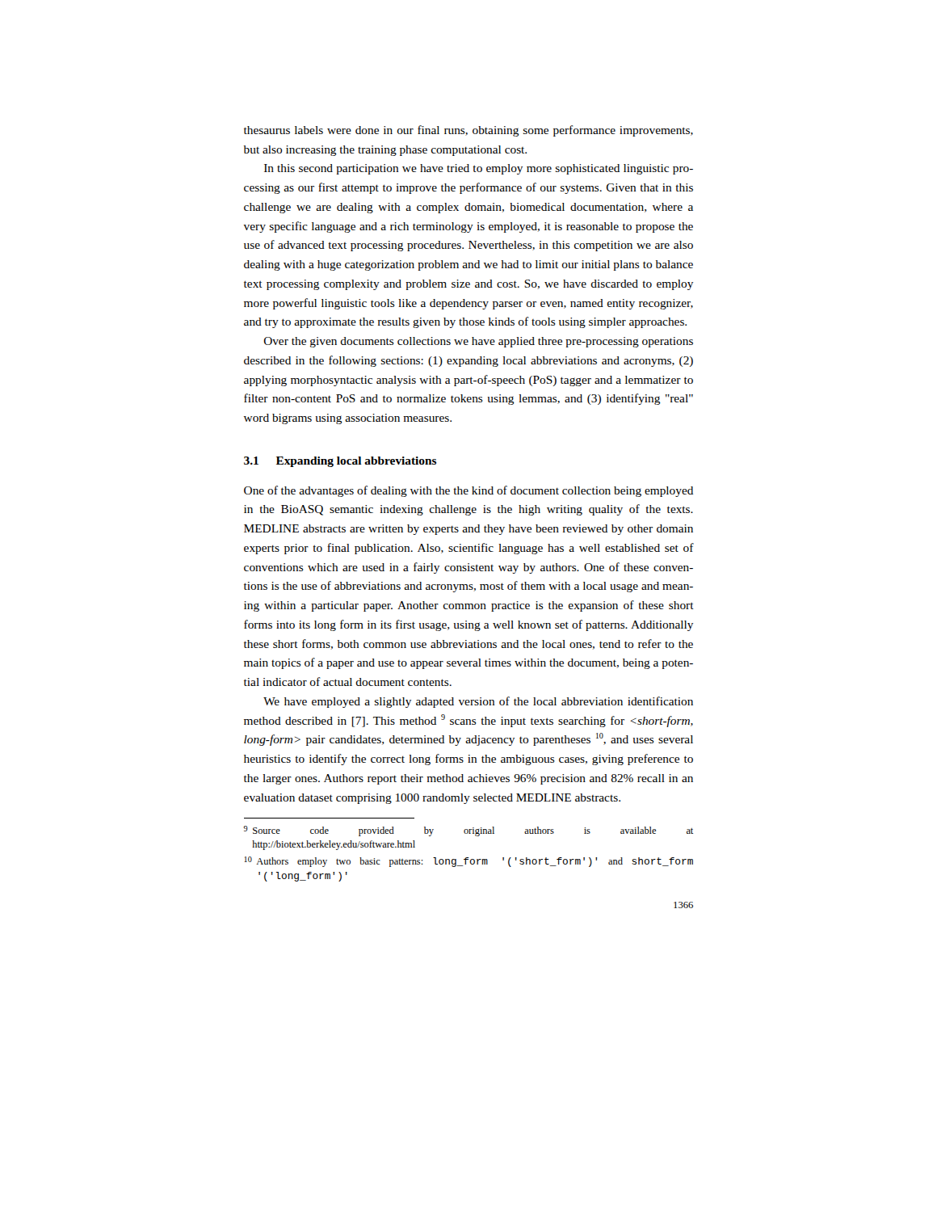thesaurus labels were done in our final runs, obtaining some performance improvements, but also increasing the training phase computational cost.
In this second participation we have tried to employ more sophisticated linguistic processing as our first attempt to improve the performance of our systems. Given that in this challenge we are dealing with a complex domain, biomedical documentation, where a very specific language and a rich terminology is employed, it is reasonable to propose the use of advanced text processing procedures. Nevertheless, in this competition we are also dealing with a huge categorization problem and we had to limit our initial plans to balance text processing complexity and problem size and cost. So, we have discarded to employ more powerful linguistic tools like a dependency parser or even, named entity recognizer, and try to approximate the results given by those kinds of tools using simpler approaches.
Over the given documents collections we have applied three pre-processing operations described in the following sections: (1) expanding local abbreviations and acronyms, (2) applying morphosyntactic analysis with a part-of-speech (PoS) tagger and a lemmatizer to filter non-content PoS and to normalize tokens using lemmas, and (3) identifying "real" word bigrams using association measures.
3.1 Expanding local abbreviations
One of the advantages of dealing with the the kind of document collection being employed in the BioASQ semantic indexing challenge is the high writing quality of the texts. MEDLINE abstracts are written by experts and they have been reviewed by other domain experts prior to final publication. Also, scientific language has a well established set of conventions which are used in a fairly consistent way by authors. One of these conventions is the use of abbreviations and acronyms, most of them with a local usage and meaning within a particular paper. Another common practice is the expansion of these short forms into its long form in its first usage, using a well known set of patterns. Additionally these short forms, both common use abbreviations and the local ones, tend to refer to the main topics of a paper and use to appear several times within the document, being a potential indicator of actual document contents.
We have employed a slightly adapted version of the local abbreviation identification method described in [7]. This method 9 scans the input texts searching for <short-form, long-form> pair candidates, determined by adjacency to parentheses 10, and uses several heuristics to identify the correct long forms in the ambiguous cases, giving preference to the larger ones. Authors report their method achieves 96% precision and 82% recall in an evaluation dataset comprising 1000 randomly selected MEDLINE abstracts.
9
Source code provided by original authors is available at
http://biotext.berkeley.edu/software.html
10
Authors employ two basic patterns: long_form '('short_form')' and short_form '('long_form')'
1366